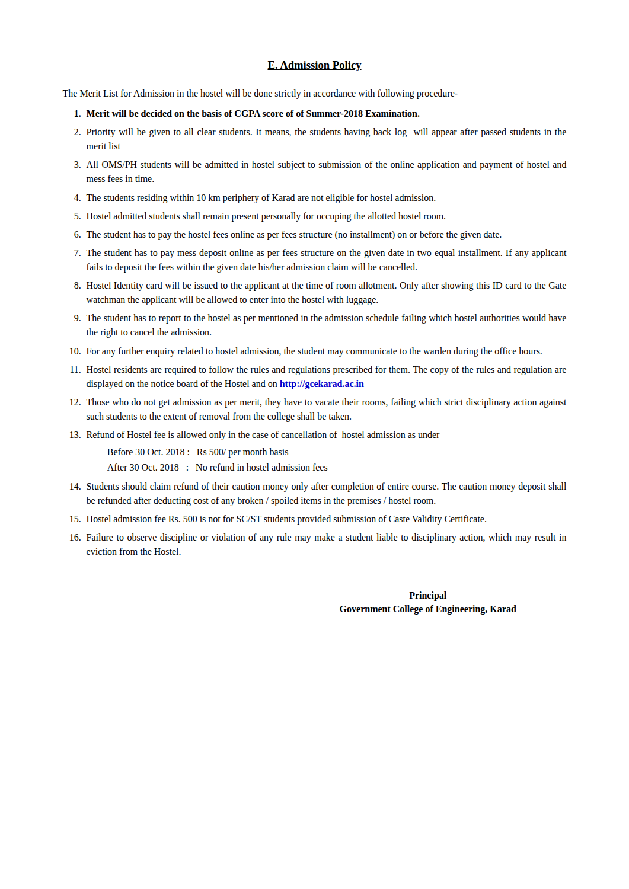E. Admission Policy
The Merit List for Admission in the hostel will be done strictly in accordance with following procedure-
Merit will be decided on the basis of CGPA score of of Summer-2018 Examination.
Priority will be given to all clear students. It means, the students having back log will appear after passed students in the merit list
All OMS/PH students will be admitted in hostel subject to submission of the online application and payment of hostel and mess fees in time.
The students residing within 10 km periphery of Karad are not eligible for hostel admission.
Hostel admitted students shall remain present personally for occuping the allotted hostel room.
The student has to pay the hostel fees online as per fees structure (no installment) on or before the given date.
The student has to pay mess deposit online as per fees structure on the given date in two equal installment. If any applicant fails to deposit the fees within the given date his/her admission claim will be cancelled.
Hostel Identity card will be issued to the applicant at the time of room allotment. Only after showing this ID card to the Gate watchman the applicant will be allowed to enter into the hostel with luggage.
The student has to report to the hostel as per mentioned in the admission schedule failing which hostel authorities would have the right to cancel the admission.
For any further enquiry related to hostel admission, the student may communicate to the warden during the office hours.
Hostel residents are required to follow the rules and regulations prescribed for them. The copy of the rules and regulation are displayed on the notice board of the Hostel and on http://gcekarad.ac.in
Those who do not get admission as per merit, they have to vacate their rooms, failing which strict disciplinary action against such students to the extent of removal from the college shall be taken.
Refund of Hostel fee is allowed only in the case of cancellation of hostel admission as under
Before 30 Oct. 2018 : Rs 500/ per month basis
After 30 Oct. 2018 : No refund in hostel admission fees
Students should claim refund of their caution money only after completion of entire course. The caution money deposit shall be refunded after deducting cost of any broken / spoiled items in the premises / hostel room.
Hostel admission fee Rs. 500 is not for SC/ST students provided submission of Caste Validity Certificate.
Failure to observe discipline or violation of any rule may make a student liable to disciplinary action, which may result in eviction from the Hostel.
Principal
Government College of Engineering, Karad